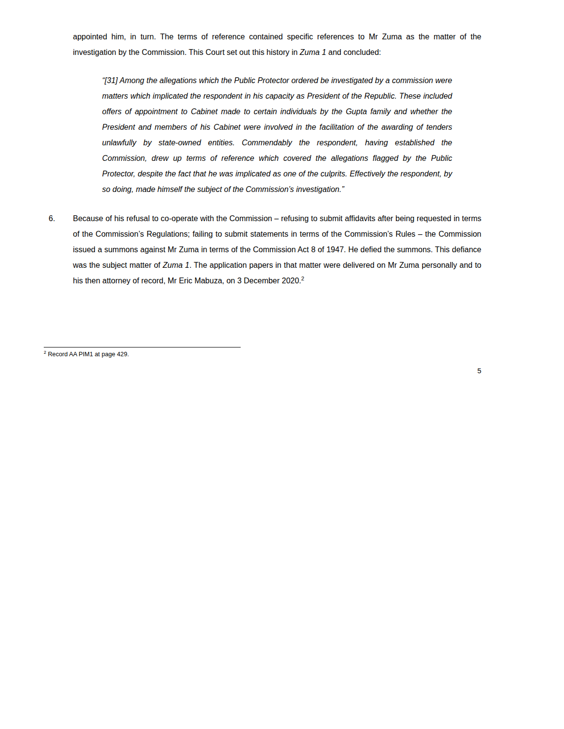appointed him, in turn. The terms of reference contained specific references to Mr Zuma as the matter of the investigation by the Commission. This Court set out this history in Zuma 1 and concluded:
“[31] Among the allegations which the Public Protector ordered be investigated by a commission were matters which implicated the respondent in his capacity as President of the Republic. These included offers of appointment to Cabinet made to certain individuals by the Gupta family and whether the President and members of his Cabinet were involved in the facilitation of the awarding of tenders unlawfully by state-owned entities. Commendably the respondent, having established the Commission, drew up terms of reference which covered the allegations flagged by the Public Protector, despite the fact that he was implicated as one of the culprits. Effectively the respondent, by so doing, made himself the subject of the Commission’s investigation.”
6.
Because of his refusal to co-operate with the Commission – refusing to submit affidavits after being requested in terms of the Commission’s Regulations; failing to submit statements in terms of the Commission’s Rules – the Commission issued a summons against Mr Zuma in terms of the Commission Act 8 of 1947. He defied the summons. This defiance was the subject matter of Zuma 1. The application papers in that matter were delivered on Mr Zuma personally and to his then attorney of record, Mr Eric Mabuza, on 3 December 2020.2
2 Record AA PIM1 at page 429.
5